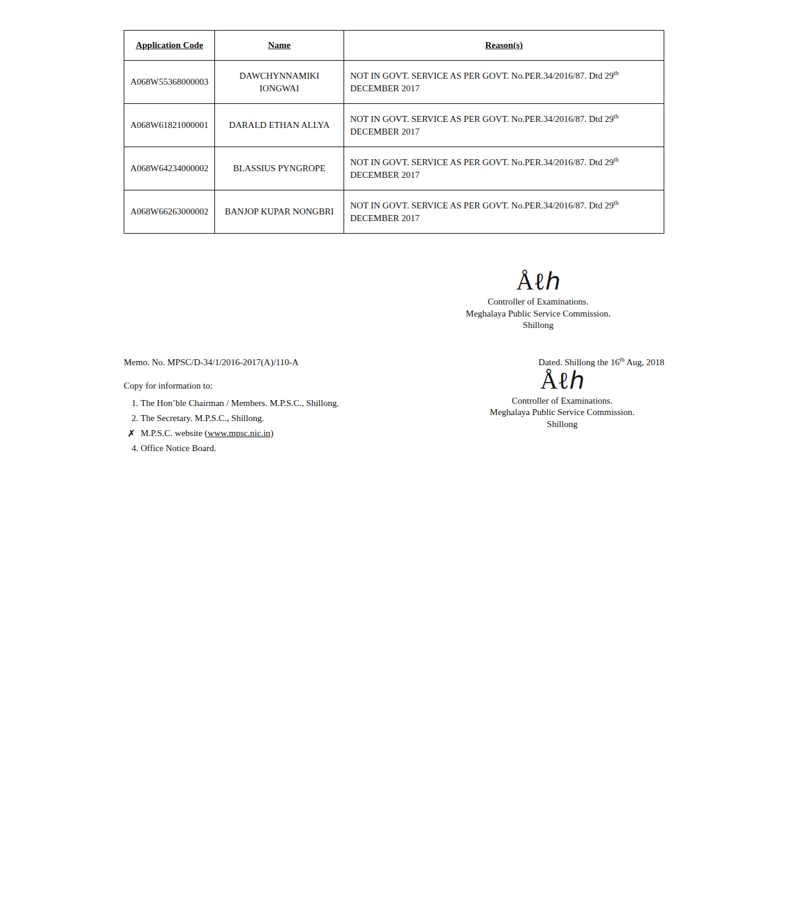| Application Code | Name | Reason(s) |
| --- | --- | --- |
| A068W55368000003 | DAWCHYNNAMIKI IONGWAI | NOT IN GOVT. SERVICE AS PER GOVT. No.PER.34/2016/87. Dtd 29 th DECEMBER 2017 |
| A068W61821000001 | DARALD ETHAN ALLYA | NOT IN GOVT. SERVICE AS PER GOVT. No.PER.34/2016/87. Dtd 29 th DECEMBER 2017 |
| A068W64234000002 | BLASSIUS PYNGROPE | NOT IN GOVT. SERVICE AS PER GOVT. No.PER.34/2016/87. Dtd 29 th DECEMBER 2017 |
| A068W66263000002 | BANJOP KUPAR NONGBRI | NOT IN GOVT. SERVICE AS PER GOVT. No.PER.34/2016/87. Dtd 29 th DECEMBER 2017 |
Åℓℎ
Controller of Examinations.
Meghalaya Public Service Commission.
Shillong
Memo. No. MPSC/D-34/1/2016-2017(A)/110-A
Dated. Shillong the 16th Aug, 2018
Copy for information to:
The Hon’ble Chairman / Members. M.P.S.C., Shillong.
The Secretary. M.P.S.C., Shillong.
M.P.S.C. website (www.mpsc.nic.in)
Office Notice Board.
Åℓℎ
Controller of Examinations.
Meghalaya Public Service Commission.
Shillong